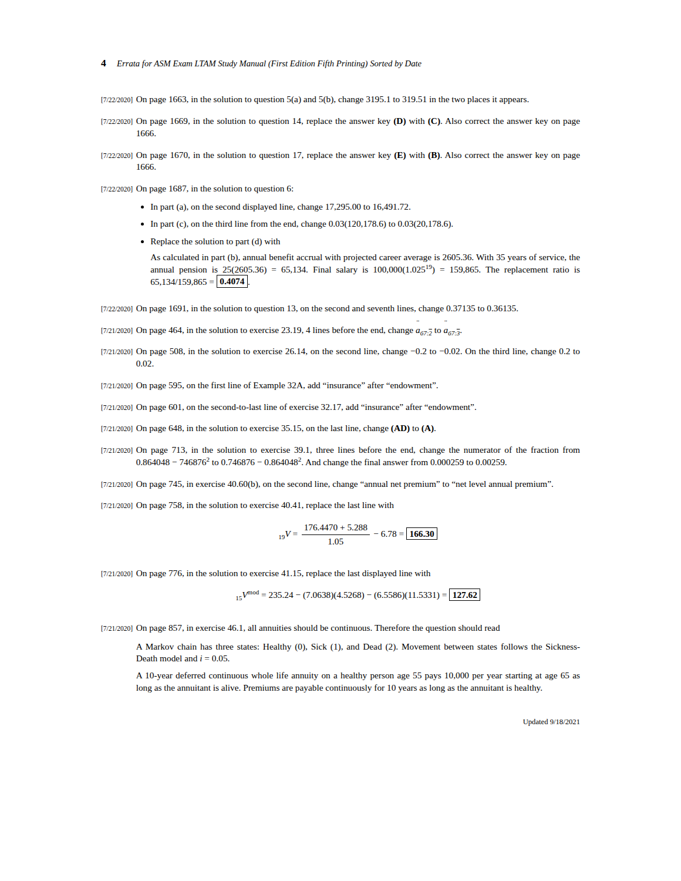4 Errata for ASM Exam LTAM Study Manual (First Edition Fifth Printing) Sorted by Date
[7/22/2020]
On page 1663, in the solution to question 5(a) and 5(b), change 3195.1 to 319.51 in the two places it appears.
[7/22/2020]
On page 1669, in the solution to question 14, replace the answer key (D) with (C). Also correct the answer key on page 1666.
[7/22/2020]
On page 1670, in the solution to question 17, replace the answer key (E) with (B). Also correct the answer key on page 1666.
[7/22/2020]
On page 1687, in the solution to question 6:
In part (a), on the second displayed line, change 17,295.00 to 16,491.72.
In part (c), on the third line from the end, change 0.03(120,178.6) to 0.03(20,178.6).
Replace the solution to part (d) with
As calculated in part (b), annual benefit accrual with projected career average is 2605.36. With 35 years of service, the annual pension is 25(2605.36) = 65,134. Final salary is 100,000(1.02519) = 159,865. The replacement ratio is 65,134/159,865 = 0.4074.
[7/22/2020]
On page 1691, in the solution to question 13, on the second and seventh lines, change 0.37135 to 0.36135.
[7/21/2020]
On page 464, in the solution to exercise 23.19, 4 lines before the end, change a67:2 to a67:3.
[7/21/2020]
On page 508, in the solution to exercise 26.14, on the second line, change −0.2 to −0.02. On the third line, change 0.2 to 0.02.
[7/21/2020]
On page 595, on the first line of Example 32A, add “insurance” after “endowment”.
[7/21/2020]
On page 601, on the second-to-last line of exercise 32.17, add “insurance” after “endowment”.
[7/21/2020]
On page 648, in the solution to exercise 35.15, on the last line, change (AD) to (A).
[7/21/2020]
On page 713, in the solution to exercise 39.1, three lines before the end, change the numerator of the fraction from 0.864048 − 7468762 to 0.746876 − 0.8640482. And change the final answer from 0.000259 to 0.00259.
[7/21/2020]
On page 745, in exercise 40.60(b), on the second line, change “annual net premium” to “net level annual premium”.
[7/21/2020]
On page 758, in the solution to exercise 40.41, replace the last line with
19 V = 176.4470 + 5.288 1.05 − 6.78 = 166.30
[7/21/2020]
On page 776, in the solution to exercise 41.15, replace the last displayed line with
15 Vmod = 235.24 − (7.0638)(4.5268) − (6.5586)(11.5331) = 127.62
[7/21/2020]
On page 857, in exercise 46.1, all annuities should be continuous. Therefore the question should read
A Markov chain has three states: Healthy (0), Sick (1), and Dead (2). Movement between states follows the Sickness-Death model and i = 0.05.
A 10-year deferred continuous whole life annuity on a healthy person age 55 pays 10,000 per year starting at age 65 as long as the annuitant is alive. Premiums are payable continuously for 10 years as long as the annuitant is healthy.
Updated 9/18/2021